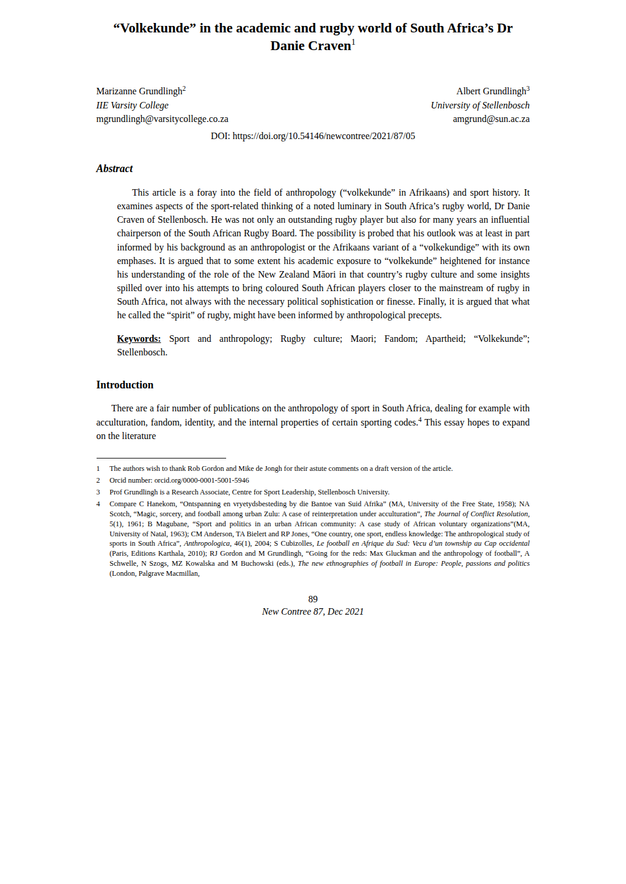“Volkekunde” in the academic and rugby world of South Africa’s Dr Danie Craven1
| Marizanne Grundlingh 2 | Albert Grundlingh 3 |
| IIE Varsity College | University of Stellenbosch |
| mgrundlingh@varsitycollege.co.za | amgrund@sun.ac.za |
DOI: https://doi.org/10.54146/newcontree/2021/87/05
Abstract
This article is a foray into the field of anthropology (“volkekunde” in Afrikaans) and sport history. It examines aspects of the sport-related thinking of a noted luminary in South Africa’s rugby world, Dr Danie Craven of Stellenbosch. He was not only an outstanding rugby player but also for many years an influential chairperson of the South African Rugby Board. The possibility is probed that his outlook was at least in part informed by his background as an anthropologist or the Afrikaans variant of a “volkekundige” with its own emphases. It is argued that to some extent his academic exposure to “volkekunde” heightened for instance his understanding of the role of the New Zealand Māori in that country’s rugby culture and some insights spilled over into his attempts to bring coloured South African players closer to the mainstream of rugby in South Africa, not always with the necessary political sophistication or finesse. Finally, it is argued that what he called the “spirit” of rugby, might have been informed by anthropological precepts.
Keywords: Sport and anthropology; Rugby culture; Maori; Fandom; Apartheid; “Volkekunde”; Stellenbosch.
Introduction
There are a fair number of publications on the anthropology of sport in South Africa, dealing for example with acculturation, fandom, identity, and the internal properties of certain sporting codes.4 This essay hopes to expand on the literature
The authors wish to thank Rob Gordon and Mike de Jongh for their astute comments on a draft version of the article.
Orcid number: orcid.org/0000-0001-5001-5946
Prof Grundlingh is a Research Associate, Centre for Sport Leadership, Stellenbosch University.
Compare C Hanekom, “Ontspanning en vrye­tydsbesteding by die Bantoe van Suid Afrika” (MA, University of the Free State, 1958); NA Scotch, “Magic, sorcery, and football among urban Zulu: A case of reinterpretation under acculturation”, The Journal of Conflict Resolution, 5(1), 1961; B Magubane, “Sport and politics in an urban African community: A case study of African voluntary organizations”(MA, University of Natal, 1963); CM Anderson, TA Bielert and RP Jones, “One country, one sport, endless knowledge: The anthropological study of sports in South Africa”, Anthropologica, 46(1), 2004; S Cubizolles, Le football en Afrique du Sud: Vecu d’un township au Cap occidental (Paris, Editions Karthala, 2010); RJ Gordon and M Grundlingh, “Going for the reds: Max Gluckman and the anthropology of football”, A Schwelle, N Szogs, MZ Kowalska and M Buchowski (eds.), The new ethnographies of football in Europe: People, passions and politics (London, Palgrave Macmillan,
89 New Contree 87, Dec 2021